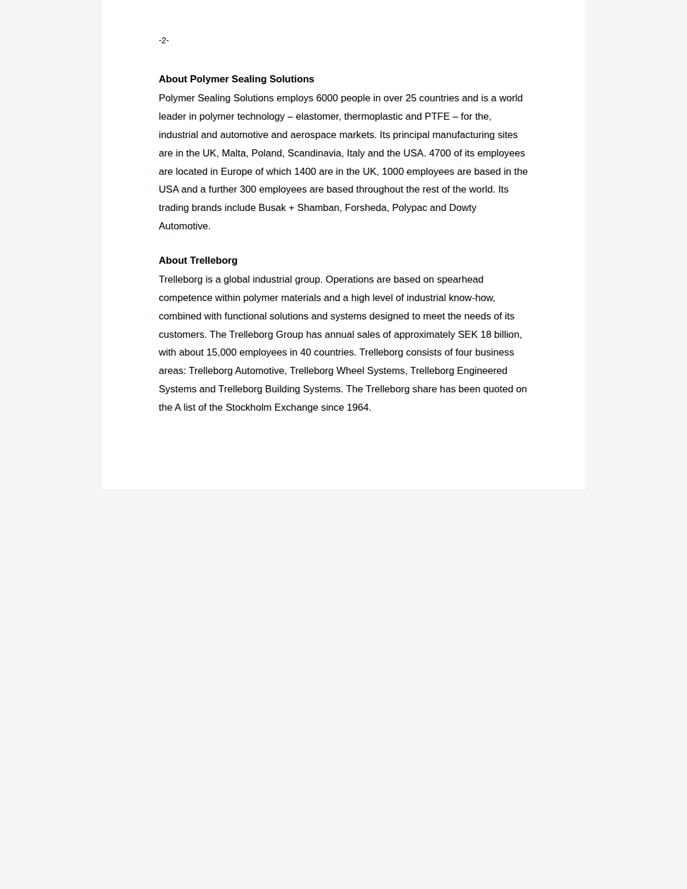-2-
About Polymer Sealing Solutions
Polymer Sealing Solutions employs 6000 people in over 25 countries and is a world leader in polymer technology – elastomer, thermoplastic and PTFE – for the, industrial and automotive and aerospace markets. Its principal manufacturing sites are in the UK, Malta, Poland, Scandinavia, Italy and the USA. 4700 of its employees are located in Europe of which 1400 are in the UK, 1000 employees are based in the USA and a further 300 employees are based throughout the rest of the world. Its trading brands include Busak + Shamban, Forsheda, Polypac and Dowty Automotive.
About Trelleborg
Trelleborg is a global industrial group. Operations are based on spearhead competence within polymer materials and a high level of industrial know-how, combined with functional solutions and systems designed to meet the needs of its customers. The Trelleborg Group has annual sales of approximately SEK 18 billion, with about 15,000 employees in 40 countries. Trelleborg consists of four business areas: Trelleborg Automotive, Trelleborg Wheel Systems, Trelleborg Engineered Systems and Trelleborg Building Systems. The Trelleborg share has been quoted on the A list of the Stockholm Exchange since 1964.